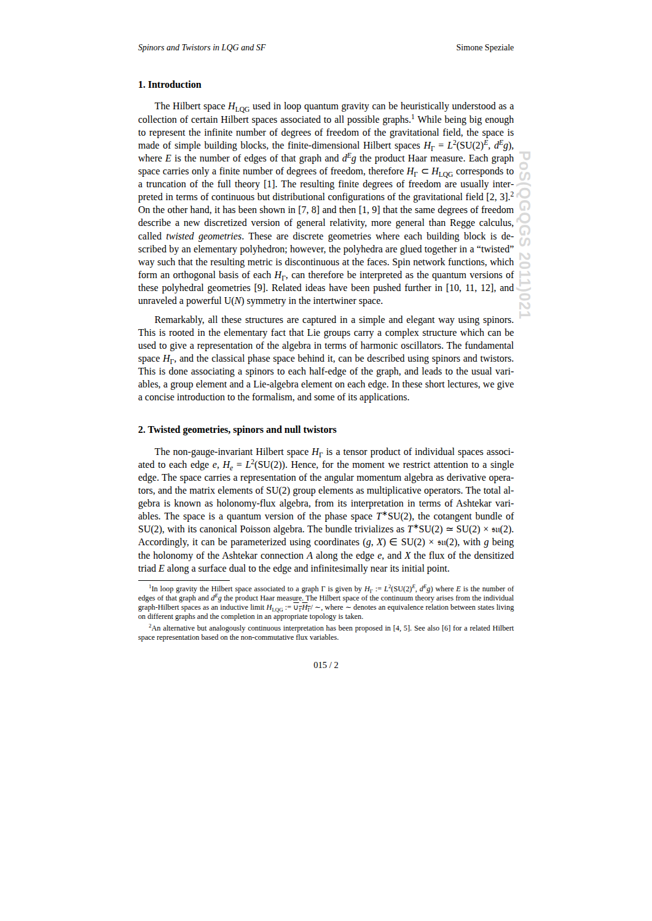PoS(QGQGS 2011)021
Spinors and Twistors in LQG and SF
Simone Speziale
1. Introduction
The Hilbert space HLQG used in loop quantum gravity can be heuristically understood as a collection of certain Hilbert spaces associated to all possible graphs.1 While being big enough to represent the infinite number of degrees of freedom of the gravitational field, the space is made of simple building blocks, the finite-dimensional Hilbert spaces HΓ = L2(SU(2)E, dEg), where E is the number of edges of that graph and dEg the product Haar measure. Each graph space carries only a finite number of degrees of freedom, therefore HΓ ⊂ HLQG corresponds to a truncation of the full theory [1]. The resulting finite degrees of freedom are usually interpreted in terms of continuous but distributional configurations of the gravitational field [2, 3].2 On the other hand, it has been shown in [7, 8] and then [1, 9] that the same degrees of freedom describe a new discretized version of general relativity, more general than Regge calculus, called twisted geometries. These are discrete geometries where each building block is described by an elementary polyhedron; however, the polyhedra are glued together in a “twisted” way such that the resulting metric is discontinuous at the faces. Spin network functions, which form an orthogonal basis of each HΓ, can therefore be interpreted as the quantum versions of these polyhedral geometries [9]. Related ideas have been pushed further in [10, 11, 12], and unraveled a powerful U(N) symmetry in the intertwiner space.
Remarkably, all these structures are captured in a simple and elegant way using spinors. This is rooted in the elementary fact that Lie groups carry a complex structure which can be used to give a representation of the algebra in terms of harmonic oscillators. The fundamental space HΓ, and the classical phase space behind it, can be described using spinors and twistors. This is done associating a spinors to each half-edge of the graph, and leads to the usual variables, a group element and a Lie-algebra element on each edge. In these short lectures, we give a concise introduction to the formalism, and some of its applications.
2. Twisted geometries, spinors and null twistors
The non-gauge-invariant Hilbert space HΓ is a tensor product of individual spaces associated to each edge e, He = L2(SU(2)). Hence, for the moment we restrict attention to a single edge. The space carries a representation of the angular momentum algebra as derivative operators, and the matrix elements of SU(2) group elements as multiplicative operators. The total algebra is known as holonomy-flux algebra, from its interpretation in terms of Ashtekar variables. The space is a quantum version of the phase space T∗SU(2), the cotangent bundle of SU(2), with its canonical Poisson algebra. The bundle trivializes as T∗SU(2) ≃ SU(2) × 𝔰𝔲(2). Accordingly, it can be parameterized using coordinates (g, X) ∈ SU(2) × 𝔰𝔲(2), with g being the holonomy of the Ashtekar connection A along the edge e, and X the flux of the densitized triad E along a surface dual to the edge and infinitesimally near its initial point.
1In loop gravity the Hilbert space associated to a graph Γ is given by HΓ := L2(SU(2)E, dEg) where E is the number of edges of that graph and dEg the product Haar measure. The Hilbert space of the continuum theory arises from the individual graph-Hilbert spaces as an inductive limit HLQG := ∪ΓHΓ/ ∼, where ∼ denotes an equivalence relation between states living on different graphs and the completion in an appropriate topology is taken.
2An alternative but analogously continuous interpretation has been proposed in [4, 5]. See also [6] for a related Hilbert space representation based on the non-commutative flux variables.
015 / 2